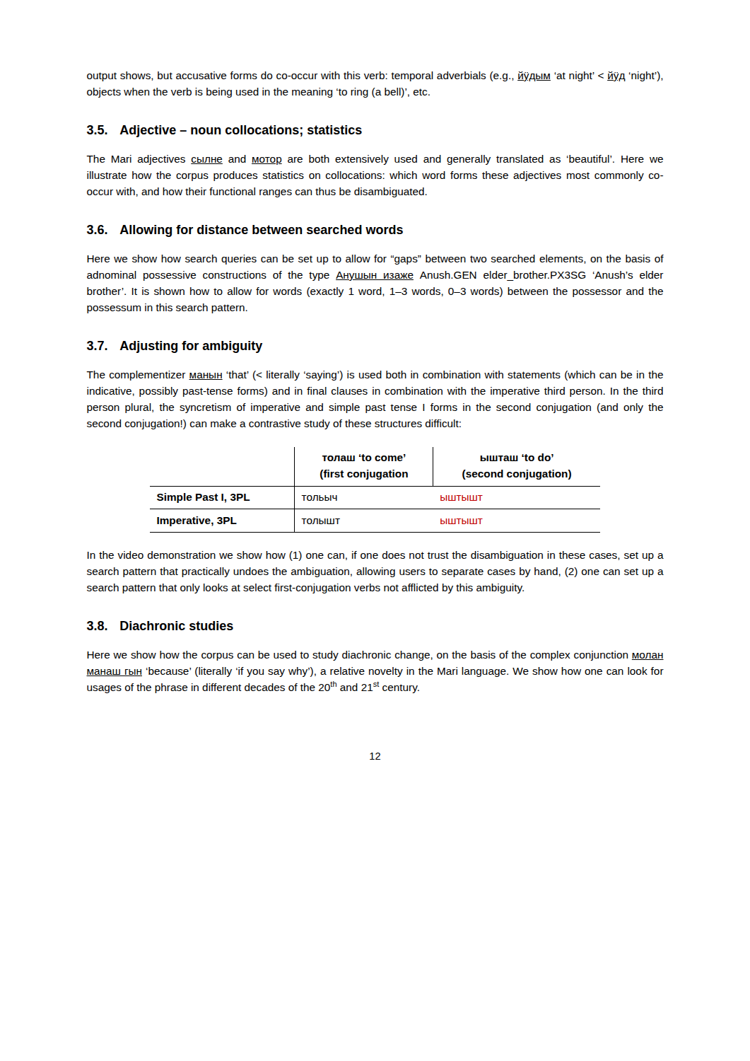output shows, but accusative forms do co-occur with this verb: temporal adverbials (e.g., йӱдым ‘at night’ < йӱд ‘night’), objects when the verb is being used in the meaning ‘to ring (a bell)’, etc.
3.5. Adjective – noun collocations; statistics
The Mari adjectives сылне and мотор are both extensively used and generally translated as ‘beautiful’. Here we illustrate how the corpus produces statistics on collocations: which word forms these adjectives most commonly co-occur with, and how their functional ranges can thus be disambiguated.
3.6. Allowing for distance between searched words
Here we show how search queries can be set up to allow for “gaps” between two searched elements, on the basis of adnominal possessive constructions of the type Анушын изаже Anush.GEN elder_brother.PX3SG ‘Anush’s elder brother’. It is shown how to allow for words (exactly 1 word, 1–3 words, 0–3 words) between the possessor and the possessum in this search pattern.
3.7. Adjusting for ambiguity
The complementizer манын ‘that’ (< literally ‘saying’) is used both in combination with statements (which can be in the indicative, possibly past-tense forms) and in final clauses in combination with the imperative third person. In the third person plural, the syncretism of imperative and simple past tense I forms in the second conjugation (and only the second conjugation!) can make a contrastive study of these structures difficult:
| | толаш ‘to come’ (first conjugation | ышташ ‘to do’ (second conjugation) |
| --- | --- | --- |
| Simple Past I, 3PL | тольыч | ыштышт |
| Imperative, 3PL | толышт | ыштышт |
In the video demonstration we show how (1) one can, if one does not trust the disambiguation in these cases, set up a search pattern that practically undoes the ambiguation, allowing users to separate cases by hand, (2) one can set up a search pattern that only looks at select first-conjugation verbs not afflicted by this ambiguity.
3.8. Diachronic studies
Here we show how the corpus can be used to study diachronic change, on the basis of the complex conjunction молан манаш гын ‘because’ (literally ‘if you say why’), a relative novelty in the Mari language. We show how one can look for usages of the phrase in different decades of the 20th and 21st century.
12